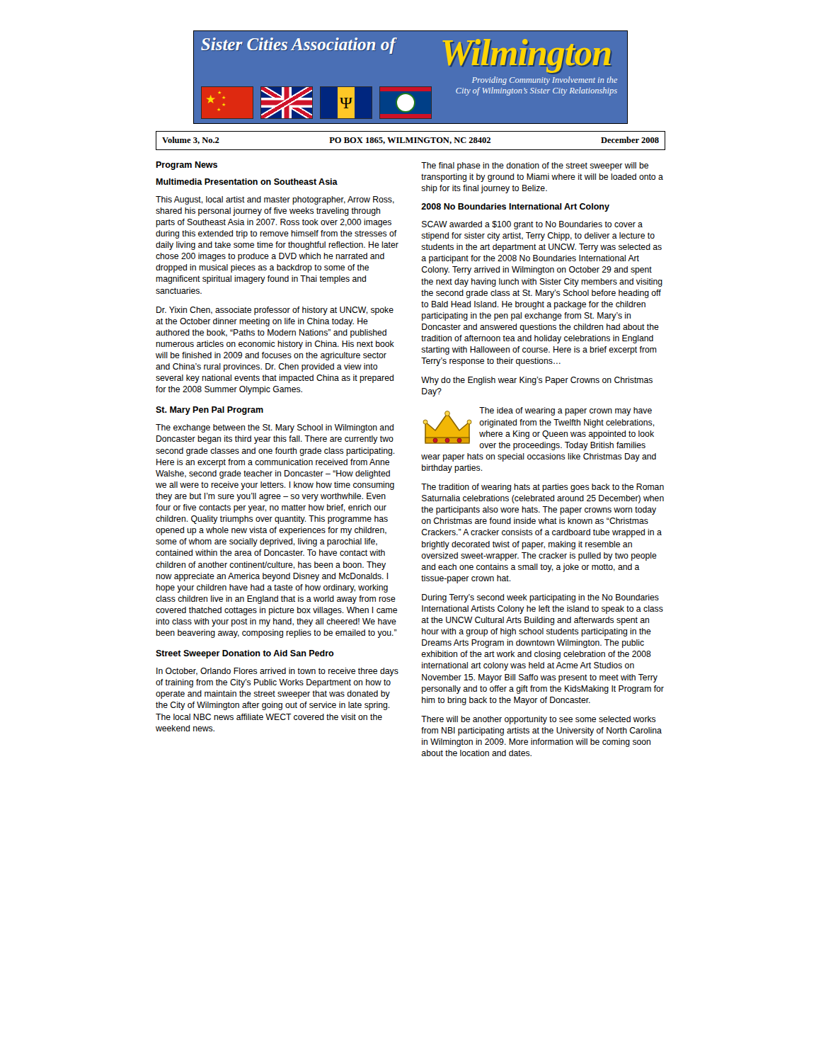Sister Cities Association of
★ ★ ★ ★ ★
Ψ
Wilmington
Providing Community Involvement in the
City of Wilmington’s Sister City Relationships
Volume 3, No.2 PO BOX 1865, WILMINGTON, NC 28402 December 2008
Program News
Multimedia Presentation on Southeast Asia
This August, local artist and master photographer, Arrow Ross, shared his personal journey of five weeks traveling through parts of Southeast Asia in 2007. Ross took over 2,000 images during this extended trip to remove himself from the stresses of daily living and take some time for thoughtful reflection. He later chose 200 images to produce a DVD which he narrated and dropped in musical pieces as a backdrop to some of the magnificent spiritual imagery found in Thai temples and sanctuaries.
Dr. Yixin Chen, associate professor of history at UNCW, spoke at the October dinner meeting on life in China today. He authored the book, “Paths to Modern Nations” and published numerous articles on economic history in China. His next book will be finished in 2009 and focuses on the agriculture sector and China’s rural provinces. Dr. Chen provided a view into several key national events that impacted China as it prepared for the 2008 Summer Olympic Games.
St. Mary Pen Pal Program
The exchange between the St. Mary School in Wilmington and Doncaster began its third year this fall. There are currently two second grade classes and one fourth grade class participating. Here is an excerpt from a communication received from Anne Walshe, second grade teacher in Doncaster – “How delighted we all were to receive your letters. I know how time consuming they are but I’m sure you’ll agree – so very worthwhile. Even four or five contacts per year, no matter how brief, enrich our children. Quality triumphs over quantity. This programme has opened up a whole new vista of experiences for my children, some of whom are socially deprived, living a parochial life, contained within the area of Doncaster. To have contact with children of another continent/culture, has been a boon. They now appreciate an America beyond Disney and McDonalds. I hope your children have had a taste of how ordinary, working class children live in an England that is a world away from rose covered thatched cottages in picture box villages. When I came into class with your post in my hand, they all cheered! We have been beavering away, composing replies to be emailed to you.”
Street Sweeper Donation to Aid San Pedro
In October, Orlando Flores arrived in town to receive three days of training from the City’s Public Works Department on how to operate and maintain the street sweeper that was donated by the City of Wilmington after going out of service in late spring. The local NBC news affiliate WECT covered the visit on the weekend news.
The final phase in the donation of the street sweeper will be transporting it by ground to Miami where it will be loaded onto a ship for its final journey to Belize.
2008 No Boundaries International Art Colony
SCAW awarded a $100 grant to No Boundaries to cover a stipend for sister city artist, Terry Chipp, to deliver a lecture to students in the art department at UNCW. Terry was selected as a participant for the 2008 No Boundaries International Art Colony. Terry arrived in Wilmington on October 29 and spent the next day having lunch with Sister City members and visiting the second grade class at St. Mary’s School before heading off to Bald Head Island. He brought a package for the children participating in the pen pal exchange from St. Mary’s in Doncaster and answered questions the children had about the tradition of afternoon tea and holiday celebrations in England starting with Halloween of course. Here is a brief excerpt from Terry’s response to their questions…
Why do the English wear King’s Paper Crowns on Christmas Day?
The idea of wearing a paper crown may have originated from the Twelfth Night celebrations, where a King or Queen was appointed to look over the proceedings. Today British families wear paper hats on special occasions like Christmas Day and birthday parties.
The tradition of wearing hats at parties goes back to the Roman Saturnalia celebrations (celebrated around 25 December) when the participants also wore hats. The paper crowns worn today on Christmas are found inside what is known as “Christmas Crackers.” A cracker consists of a cardboard tube wrapped in a brightly decorated twist of paper, making it resemble an oversized sweet-wrapper. The cracker is pulled by two people and each one contains a small toy, a joke or motto, and a tissue-paper crown hat.
During Terry’s second week participating in the No Boundaries International Artists Colony he left the island to speak to a class at the UNCW Cultural Arts Building and afterwards spent an hour with a group of high school students participating in the Dreams Arts Program in downtown Wilmington. The public exhibition of the art work and closing celebration of the 2008 international art colony was held at Acme Art Studios on November 15. Mayor Bill Saffo was present to meet with Terry personally and to offer a gift from the KidsMaking It Program for him to bring back to the Mayor of Doncaster.
There will be another opportunity to see some selected works from NBI participating artists at the University of North Carolina in Wilmington in 2009. More information will be coming soon about the location and dates.